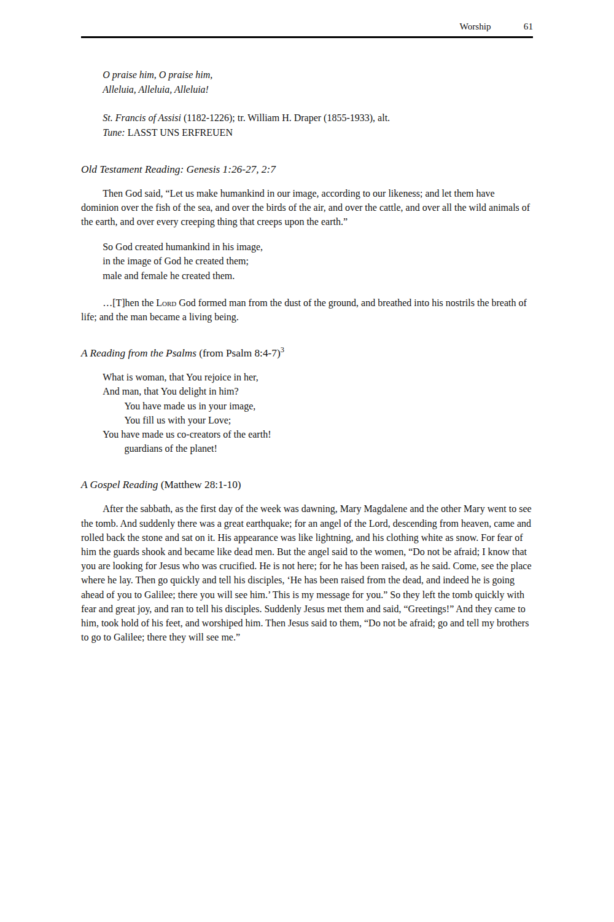Worship 61
O praise him, O praise him,
Alleluia, Alleluia, Alleluia!
St. Francis of Assisi (1182-1226); tr. William H. Draper (1855-1933), alt.
Tune: LASST UNS ERFREUEN
Old Testament Reading: Genesis 1:26-27, 2:7
Then God said, “Let us make humankind in our image, according to our likeness; and let them have dominion over the fish of the sea, and over the birds of the air, and over the cattle, and over all the wild animals of the earth, and over every creeping thing that creeps upon the earth.”
So God created humankind in his image,
in the image of God he created them;
male and female he created them.
…[T]hen the Lord God formed man from the dust of the ground, and breathed into his nostrils the breath of life; and the man became a living being.
A Reading from the Psalms (from Psalm 8:4-7)3
What is woman, that You rejoice in her, And man, that You delight in him? You have made us in your image, You fill us with your Love; You have made us co-creators of the earth! guardians of the planet!
A Gospel Reading (Matthew 28:1-10)
After the sabbath, as the first day of the week was dawning, Mary Magdalene and the other Mary went to see the tomb. And suddenly there was a great earthquake; for an angel of the Lord, descending from heaven, came and rolled back the stone and sat on it. His appearance was like lightning, and his clothing white as snow. For fear of him the guards shook and became like dead men. But the angel said to the women, “Do not be afraid; I know that you are looking for Jesus who was crucified. He is not here; for he has been raised, as he said. Come, see the place where he lay. Then go quickly and tell his disciples, ‘He has been raised from the dead, and indeed he is going ahead of you to Galilee; there you will see him.’ This is my message for you.” So they left the tomb quickly with fear and great joy, and ran to tell his disciples. Suddenly Jesus met them and said, “Greetings!” And they came to him, took hold of his feet, and worshiped him. Then Jesus said to them, “Do not be afraid; go and tell my brothers to go to Galilee; there they will see me.”